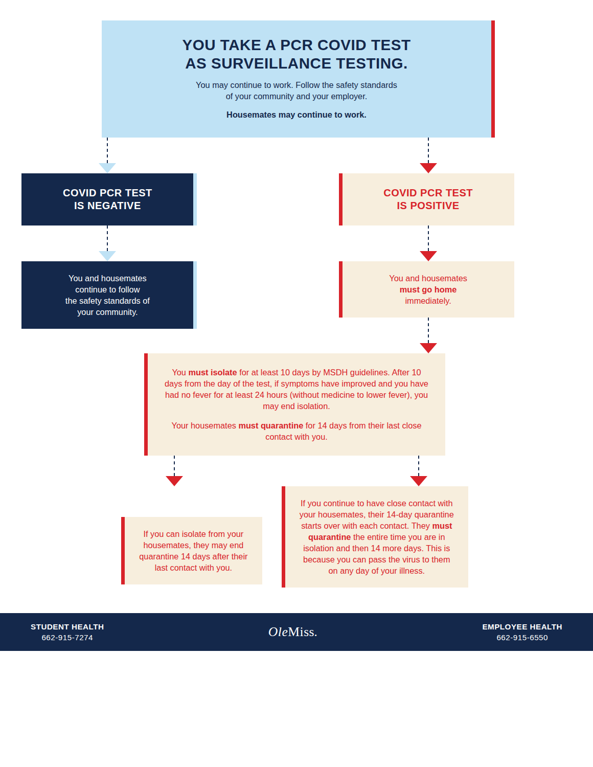You take a PCR COVID test
as surveillance testing.
You may continue to work. Follow the safety standards
of your community and your employer.
Housemates may continue to work.
COVID PCR Test
is Negative
You and housemates
continue to follow
the safety standards of
your community.
COVID PCR Test
is Positive
You and housemates
must go home
immediately.
You must isolate for at least 10 days by MSDH guidelines. After 10 days from the day of the test, if symptoms have improved and you have had no fever for at least 24 hours (without medicine to lower fever), you may end isolation.
Your housemates must quarantine for 14 days from their last close contact with you.
If you can isolate from your housemates, they may end quarantine 14 days after their last contact with you.
If you continue to have close contact with your housemates, their 14-day quarantine starts over with each contact. They must quarantine the entire time you are in isolation and then 14 more days. This is because you can pass the virus to them on any day of your illness.
Student Health 662-915-7274
OleMiss.
Employee Health 662-915-6550